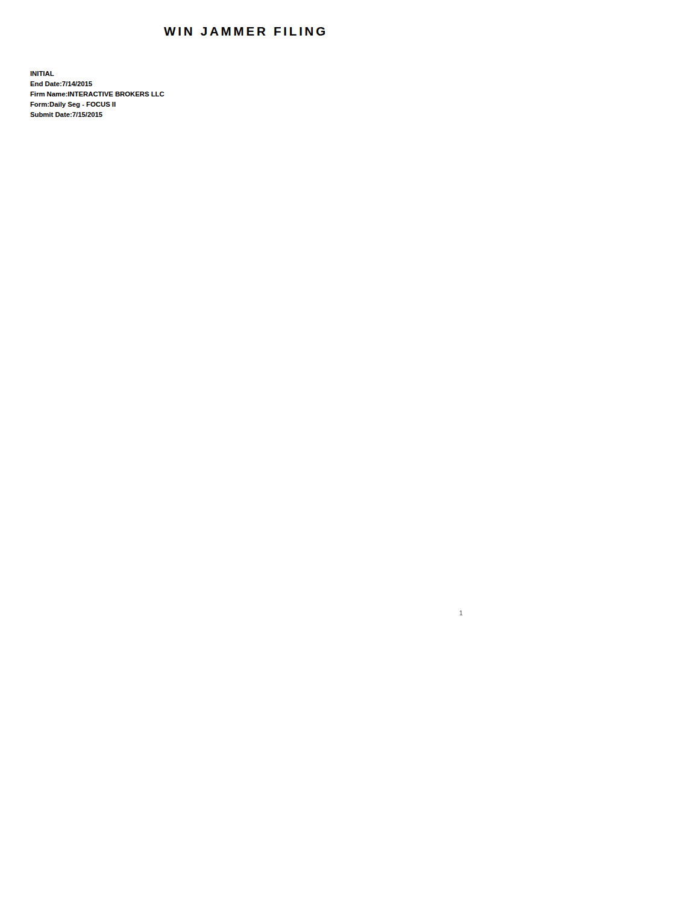WIN JAMMER FILING
INITIAL
End Date:7/14/2015
Firm Name:INTERACTIVE BROKERS LLC
Form:Daily Seg - FOCUS II
Submit Date:7/15/2015
1